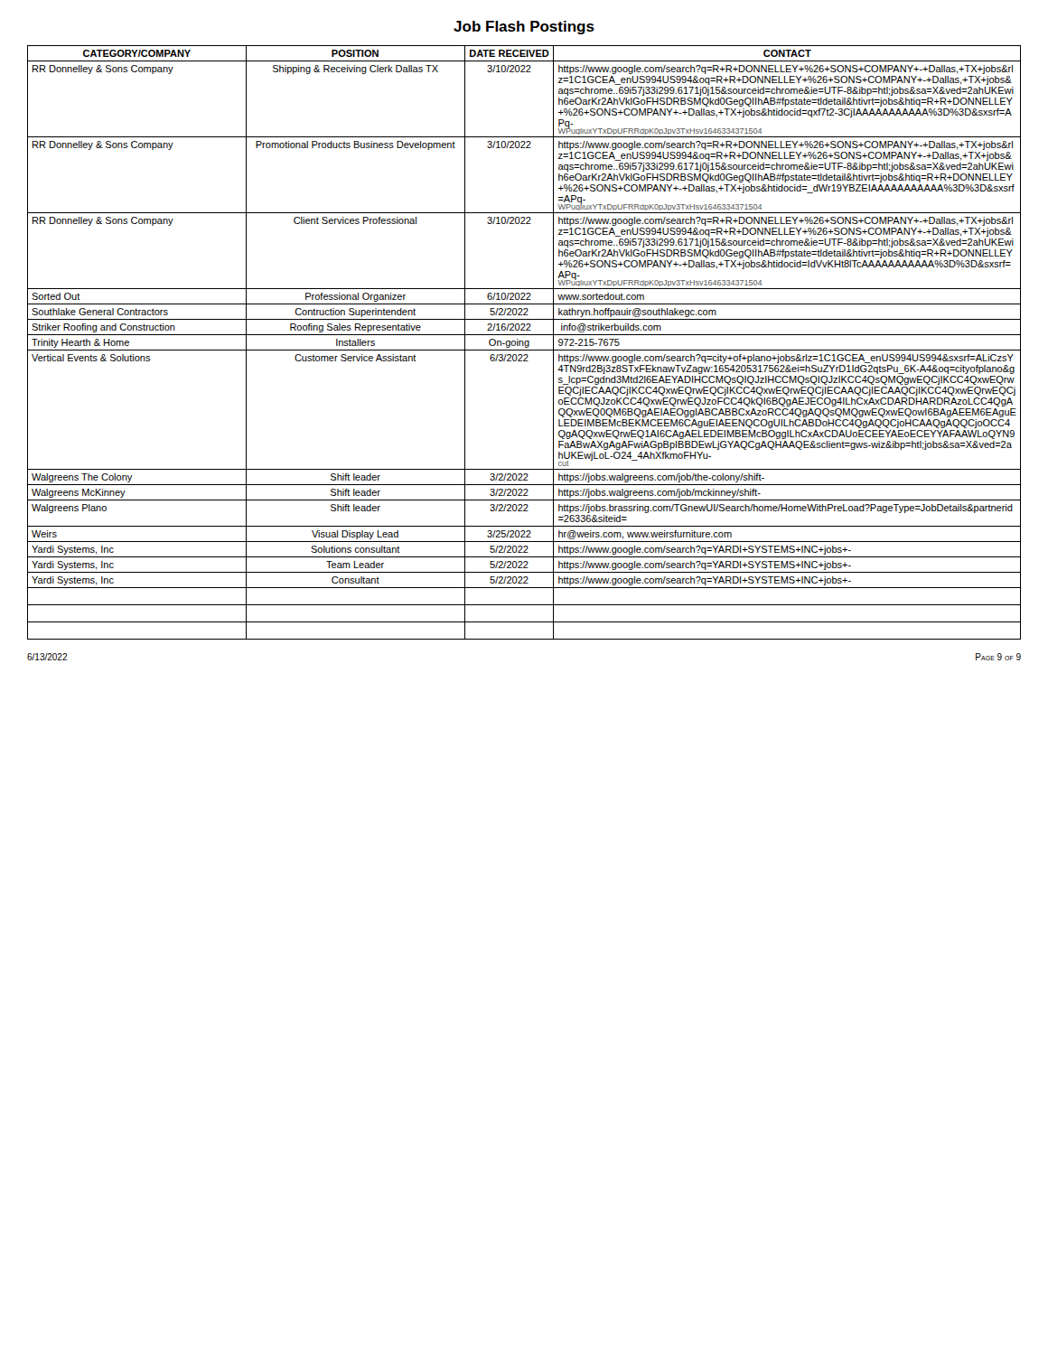Job Flash Postings
| CATEGORY/COMPANY | POSITION | DATE RECEIVED | CONTACT |
| --- | --- | --- | --- |
| RR Donnelley & Sons Company | Shipping & Receiving Clerk Dallas TX | 3/10/2022 | https://www.google.com/search?q=R+R+DONNELLEY+%26+SONS+COMPANY+-+Dallas,+TX+jobs&rlz=1C1GCEA_enUS994US994&oq=R+R+DONNELLEY+%26+SONS+COMPANY+-+Dallas,+TX+jobs&aqs=chrome..69i57j33i299.6171j0j15&sourceid=chrome&ie=UTF-8&ibp=htl;jobs&sa=X&ved=2ahUKEwih6eOarKr2AhVklGoFHSDRBSMQkd0GegQIIhAB#fpstate=tldetail&htivrt=jobs&htiq=R+R+DONNELLEY+%26+SONS+COMPANY+-+Dallas,+TX+jobs&htidocid=qxf7t2-3CjIAAAAAAAAAAA%3D%3D&sxsrf=APq- WPuqliuxYTxDpUFRRdpK0pJpv3TxHsv1646334371504 |
| RR Donnelley & Sons Company | Promotional Products Business Development | 3/10/2022 | https://www.google.com/search?q=R+R+DONNELLEY+%26+SONS+COMPANY+-+Dallas,+TX+jobs&rlz=1C1GCEA_enUS994US994&oq=R+R+DONNELLEY+%26+SONS+COMPANY+-+Dallas,+TX+jobs&aqs=chrome..69i57j33i299.6171j0j15&sourceid=chrome&ie=UTF-8&ibp=htl;jobs&sa=X&ved=2ahUKEwih6eOarKr2AhVklGoFHSDRBSMQkd0GegQIIhAB#fpstate=tldetail&htivrt=jobs&htiq=R+R+DONNELLEY+%26+SONS+COMPANY+-+Dallas,+TX+jobs&htidocid=_dWr19YBZEIAAAAAAAAAAA%3D%3D&sxsrf=APq- WPuqliuxYTxDpUFRRdpK0pJpv3TxHsv1646334371504 |
| RR Donnelley & Sons Company | Client Services Professional | 3/10/2022 | https://www.google.com/search?q=R+R+DONNELLEY+%26+SONS+COMPANY+-+Dallas,+TX+jobs&rlz=1C1GCEA_enUS994US994&oq=R+R+DONNELLEY+%26+SONS+COMPANY+-+Dallas,+TX+jobs&aqs=chrome..69i57j33i299.6171j0j15&sourceid=chrome&ie=UTF-8&ibp=htl;jobs&sa=X&ved=2ahUKEwih6eOarKr2AhVklGoFHSDRBSMQkd0GegQIIhAB#fpstate=tldetail&htivrt=jobs&htiq=R+R+DONNELLEY+%26+SONS+COMPANY+-+Dallas,+TX+jobs&htidocid=IdVvKHt8lTcAAAAAAAAAAA%3D%3D&sxsrf=APq- WPuqliuxYTxDpUFRRdpK0pJpv3TxHsv1646334371504 |
| Sorted Out | Professional Organizer | 6/10/2022 | www.sortedout.com |
| Southlake General Contractors | Contruction Superintendent | 5/2/2022 | kathryn.hoffpauir@southlakegc.com |
| Striker Roofing and Construction | Roofing Sales Representative | 2/16/2022 | info@strikerbuilds.com |
| Trinity Hearth & Home | Installers | On-going | 972-215-7675 |
| Vertical Events & Solutions | Customer Service Assistant | 6/3/2022 | https://www.google.com/search?q=city+of+plano+jobs&rlz=1C1GCEA_enUS994US994&sxsrf=ALiCzsY4TN9rd2Bj3z8STxFEknawTvZagw:1654205317562&ei=hSuZYrD1IdG2qtsPu_6K-A4&oq=cityofplano&gs_lcp=Cgdnd3Mtd2l6EAEYADIHCCMQsQIQJzIHCCMQsQIQJzIKCC4QsQMQgwEQCjIKCC4QxwEQrwEQCjIECAAQCjIKCC4QxwEQrwEQCjIKCC4QxwEQrwEQCjIECAAQCjIECAAQCjIKCC4QxwEQrwEQCjoECCMQJzoKCC4QxwEQrwEQJzoFCC4QkQI6BQgAEJECOg4ILhCxAxCDARDHARDRAzoLCC4QgAQQxwEQ0QM6BQgAEIAEOggIABCABBCxAzoRCC4QgAQQsQMQgwEQxwEQowI6BAgAEEM6EAguELEDEIMBEMcBEKMCEEM6CAguEIAEENQCOgUILhCABDoHCC4QgAQQCjoHCAAQgAQQCjoOCC4QgAQQxwEQrwEQ1AI6CAgAELEDEIMBEMcBOggILhCxAxCDAUoECEEYAEoECEYYAFAAWLoQYN9FaABwAXgAgAFwiAGpBpIBBDEwLjGYAQCgAQHAAQE&sclient=gws-wiz&ibp=htl;jobs&sa=X&ved=2ahUKEwjLoL-O24_4AhXfkmoFHYu- cut |
| Walgreens The Colony | Shift leader | 3/2/2022 | https://jobs.walgreens.com/job/the-colony/shift- |
| Walgreens McKinney | Shift leader | 3/2/2022 | https://jobs.walgreens.com/job/mckinney/shift- |
| Walgreens Plano | Shift leader | 3/2/2022 | https://jobs.brassring.com/TGnewUI/Search/home/HomeWithPreLoad?PageType=JobDetails&partnerid=26336&siteid= |
| Weirs | Visual Display Lead | 3/25/2022 | hr@weirs.com, www.weirsfurniture.com |
| Yardi Systems, Inc | Solutions consultant | 5/2/2022 | https://www.google.com/search?q=YARDI+SYSTEMS+INC+jobs+- |
| Yardi Systems, Inc | Team Leader | 5/2/2022 | https://www.google.com/search?q=YARDI+SYSTEMS+INC+jobs+- |
| Yardi Systems, Inc | Consultant | 5/2/2022 | https://www.google.com/search?q=YARDI+SYSTEMS+INC+jobs+- |
6/13/2022
Page 9 of 9